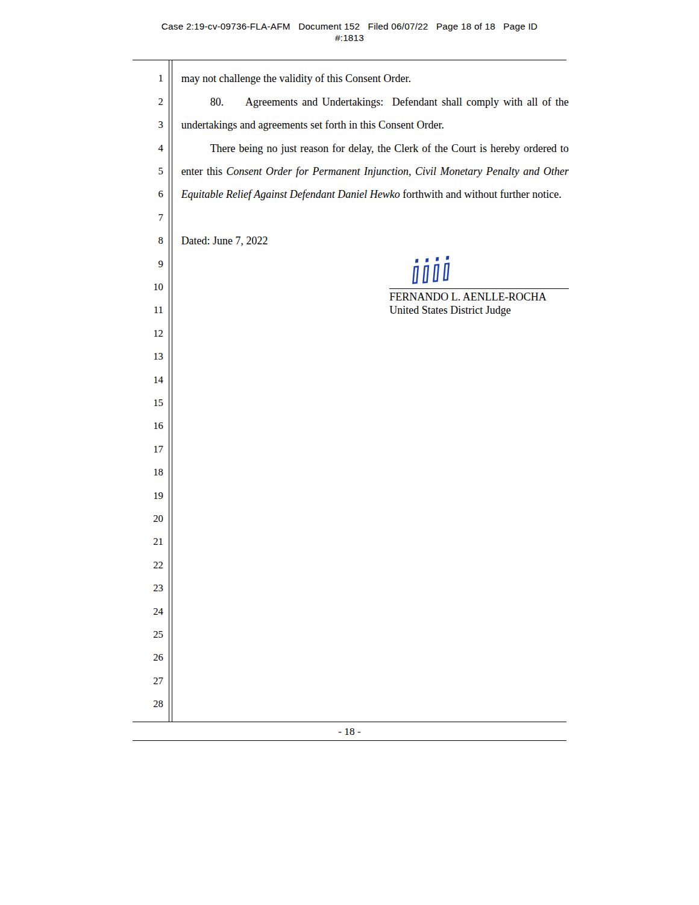Case 2:19-cv-09736-FLA-AFM Document 152 Filed 06/07/22 Page 18 of 18 Page ID
#:1813
1
2
3
4
5
6
7
8
9
10
11
12
13
14
15
16
17
18
19
20
21
22
23
24
25
26
27
28
may not challenge the validity of this Consent Order.
80. Agreements and Undertakings: Defendant shall comply with all of the undertakings and agreements set forth in this Consent Order.
There being no just reason for delay, the Clerk of the Court is hereby ordered to enter this Consent Order for Permanent Injunction, Civil Monetary Penalty and Other Equitable Relief Against Defendant Daniel Hewko forthwith and without further notice.
Dated: June 7, 2022
ⅈⅈⅈⅈ
FERNANDO L. AENLLE-ROCHA
United States District Judge
- 18 -